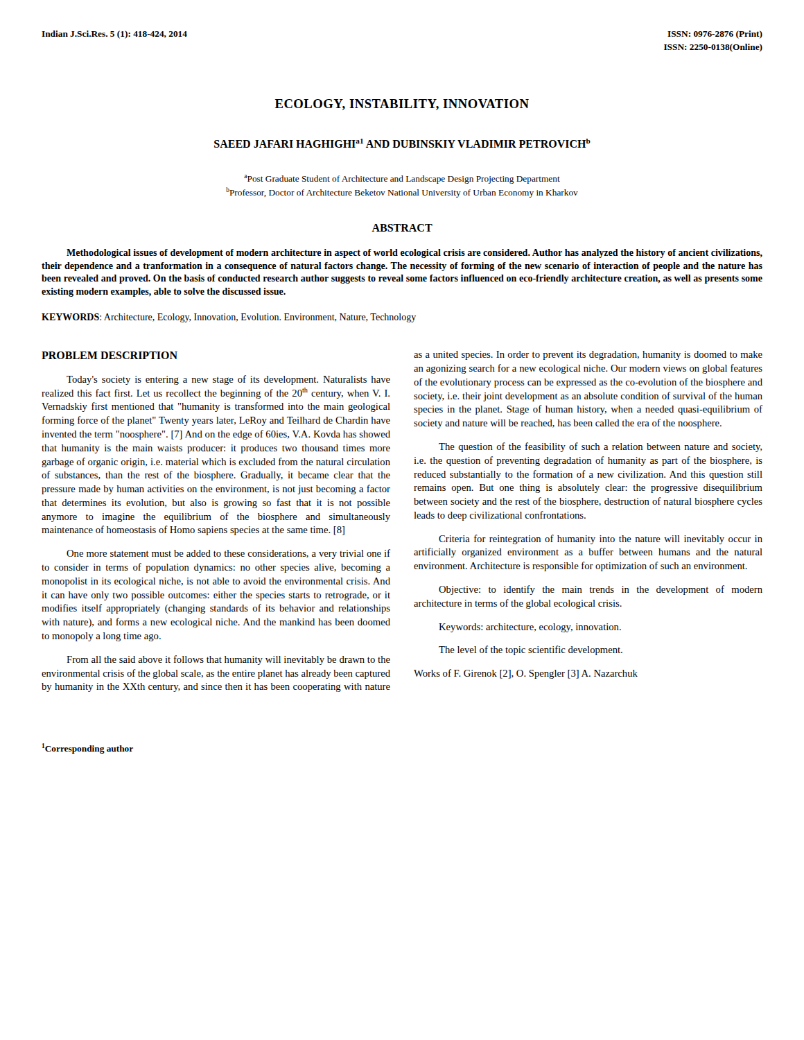Indian J.Sci.Res. 5 (1): 418-424, 2014
ISSN: 0976-2876 (Print)
ISSN: 2250-0138(Online)
ECOLOGY, INSTABILITY, INNOVATION
SAEED JAFARI HAGHIGHIa1 AND DUBINSKIY VLADIMIR PETROVICHb
aPost Graduate Student of Architecture and Landscape Design Projecting Department
bProfessor, Doctor of Architecture Beketov National University of Urban Economy in Kharkov
ABSTRACT
Methodological issues of development of modern architecture in aspect of world ecological crisis are considered. Author has analyzed the history of ancient civilizations, their dependence and a tranformation in a consequence of natural factors change. The necessity of forming of the new scenario of interaction of people and the nature has been revealed and proved. On the basis of conducted research author suggests to reveal some factors influenced on eco-friendly architecture creation, as well as presents some existing modern examples, able to solve the discussed issue.
KEYWORDS: Architecture, Ecology, Innovation, Evolution. Environment, Nature, Technology
PROBLEM DESCRIPTION
Today's society is entering a new stage of its development. Naturalists have realized this fact first. Let us recollect the beginning of the 20th century, when V. I. Vernadskiy first mentioned that "humanity is transformed into the main geological forming force of the planet" Twenty years later, LeRoy and Teilhard de Chardin have invented the term "noosphere". [7] And on the edge of 60ies, V.A. Kovda has showed that humanity is the main waists producer: it produces two thousand times more garbage of organic origin, i.e. material which is excluded from the natural circulation of substances, than the rest of the biosphere. Gradually, it became clear that the pressure made by human activities on the environment, is not just becoming a factor that determines its evolution, but also is growing so fast that it is not possible anymore to imagine the equilibrium of the biosphere and simultaneously maintenance of homeostasis of Homo sapiens species at the same time. [8]
One more statement must be added to these considerations, a very trivial one if to consider in terms of population dynamics: no other species alive, becoming a monopolist in its ecological niche, is not able to avoid the environmental crisis. And it can have only two possible outcomes: either the species starts to retrograde, or it modifies itself appropriately (changing standards of its behavior and relationships with nature), and forms a new ecological niche. And the mankind has been doomed to monopoly a long time ago.
From all the said above it follows that humanity will inevitably be drawn to the environmental crisis of the global scale, as the entire planet has already been captured by humanity in the XXth century, and since then it has been cooperating with nature as a united species. In order to prevent its degradation, humanity is doomed to make an agonizing search for a new ecological niche. Our modern views on global features of the evolutionary process can be expressed as the co-evolution of the biosphere and society, i.e. their joint development as an absolute condition of survival of the human species in the planet. Stage of human history, when a needed quasi-equilibrium of society and nature will be reached, has been called the era of the noosphere.
The question of the feasibility of such a relation between nature and society, i.e. the question of preventing degradation of humanity as part of the biosphere, is reduced substantially to the formation of a new civilization. And this question still remains open. But one thing is absolutely clear: the progressive disequilibrium between society and the rest of the biosphere, destruction of natural biosphere cycles leads to deep civilizational confrontations.
Criteria for reintegration of humanity into the nature will inevitably occur in artificially organized environment as a buffer between humans and the natural environment. Architecture is responsible for optimization of such an environment.
Objective: to identify the main trends in the development of modern architecture in terms of the global ecological crisis.
Keywords: architecture, ecology, innovation.
The level of the topic scientific development.
Works of F. Girenok [2], O. Spengler [3] A. Nazarchuk
1Corresponding author